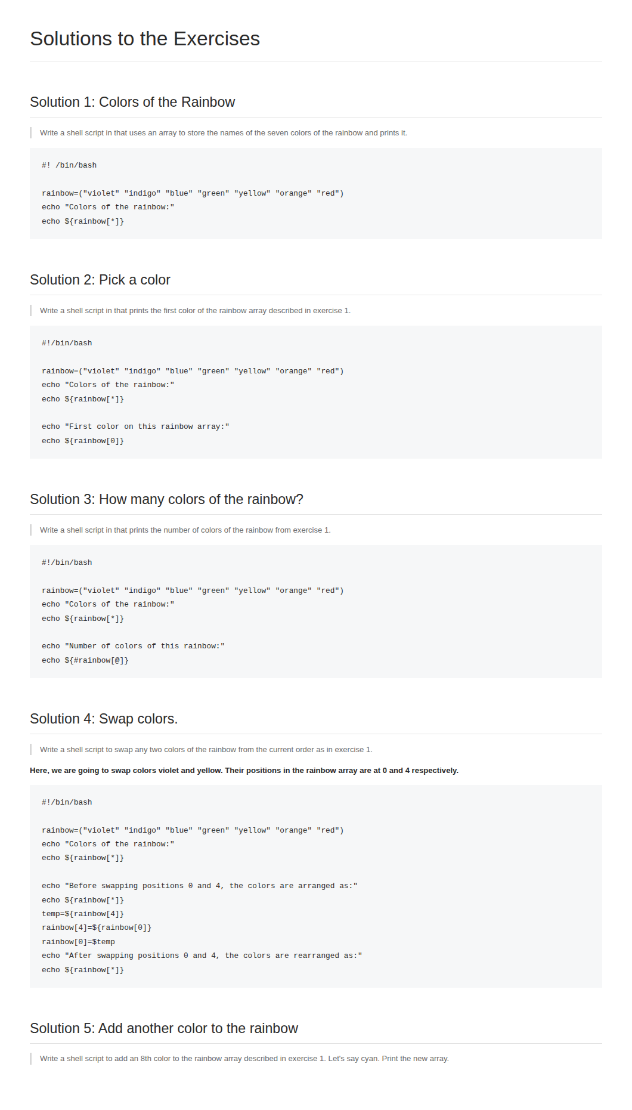Solutions to the Exercises
Solution 1: Colors of the Rainbow
Write a shell script in that uses an array to store the names of the seven colors of the rainbow and prints it.
#! /bin/bash

rainbow=("violet" "indigo" "blue" "green" "yellow" "orange" "red")
echo "Colors of the rainbow:"
echo ${rainbow[*]}
Solution 2: Pick a color
Write a shell script in that prints the first color of the rainbow array described in exercise 1.
#!/bin/bash

rainbow=("violet" "indigo" "blue" "green" "yellow" "orange" "red")
echo "Colors of the rainbow:"
echo ${rainbow[*]}

echo "First color on this rainbow array:"
echo ${rainbow[0]}
Solution 3: How many colors of the rainbow?
Write a shell script in that prints the number of colors of the rainbow from exercise 1.
#!/bin/bash

rainbow=("violet" "indigo" "blue" "green" "yellow" "orange" "red")
echo "Colors of the rainbow:"
echo ${rainbow[*]}

echo "Number of colors of this rainbow:"
echo ${#rainbow[@]}
Solution 4: Swap colors.
Write a shell script to swap any two colors of the rainbow from the current order as in exercise 1.
Here, we are going to swap colors violet and yellow. Their positions in the rainbow array are at 0 and 4 respectively.
#!/bin/bash

rainbow=("violet" "indigo" "blue" "green" "yellow" "orange" "red")
echo "Colors of the rainbow:"
echo ${rainbow[*]}

echo "Before swapping positions 0 and 4, the colors are arranged as:"
echo ${rainbow[*]}
temp=${rainbow[4]}
rainbow[4]=${rainbow[0]}
rainbow[0]=$temp
echo "After swapping positions 0 and 4, the colors are rearranged as:"
echo ${rainbow[*]}
Solution 5: Add another color to the rainbow
Write a shell script to add an 8th color to the rainbow array described in exercise 1. Let's say cyan. Print the new array.